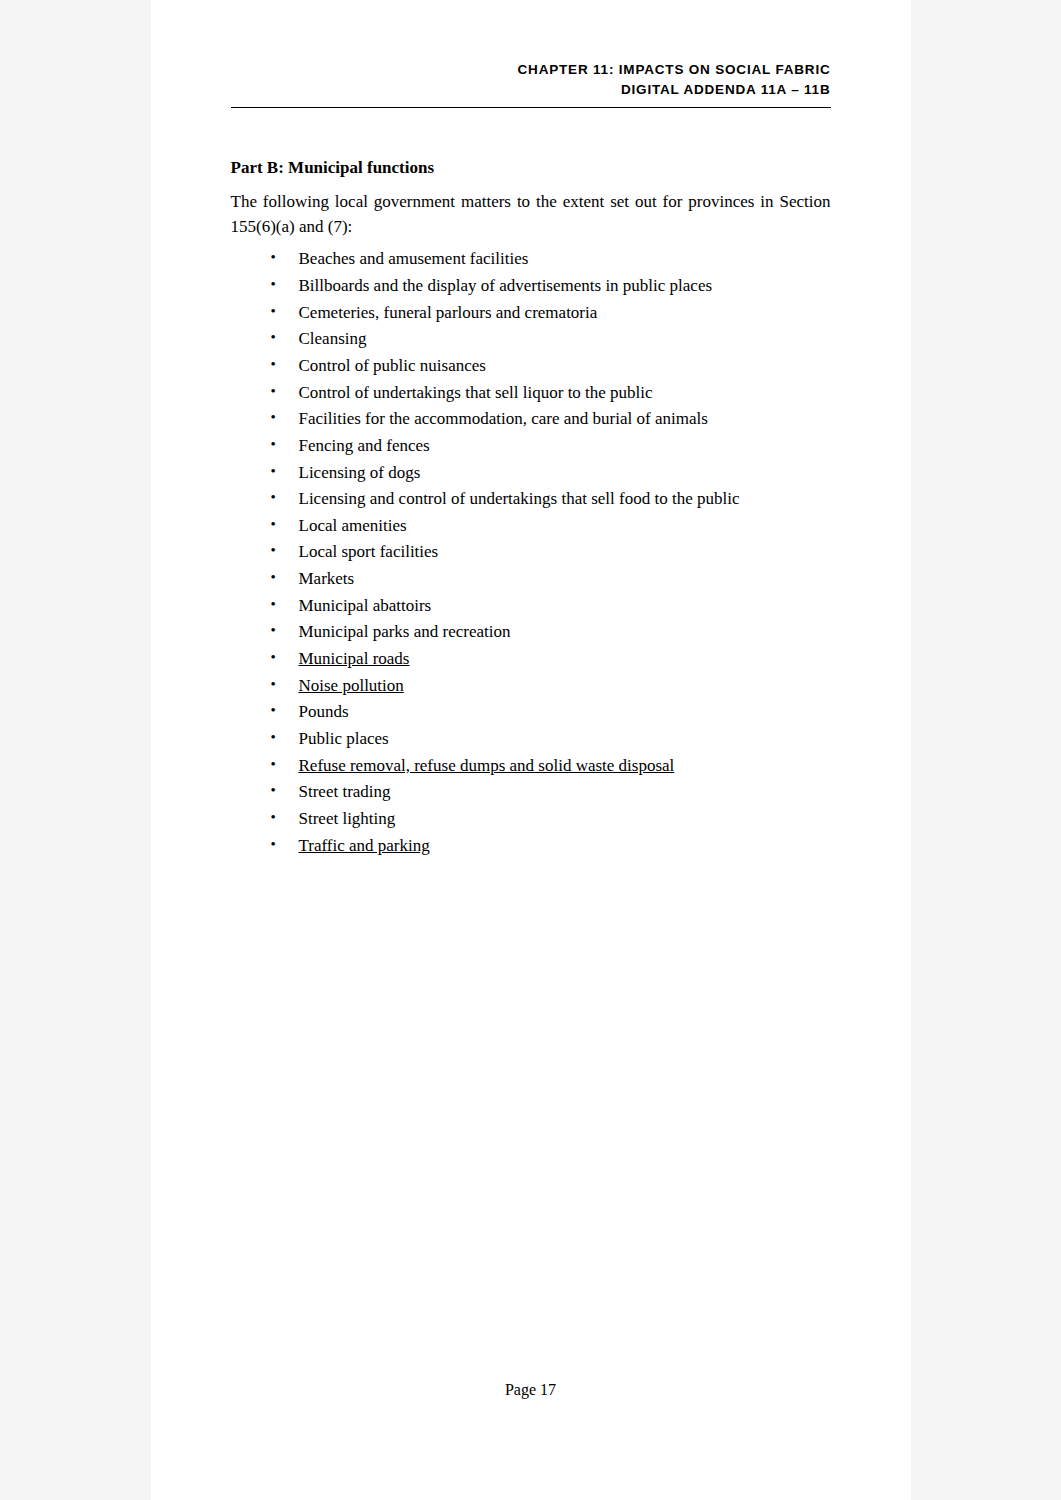CHAPTER 11: IMPACTS ON SOCIAL FABRIC DIGITAL ADDENDA 11A – 11B
Part B: Municipal functions
The following local government matters to the extent set out for provinces in Section 155(6)(a) and (7):
Beaches and amusement facilities
Billboards and the display of advertisements in public places
Cemeteries, funeral parlours and crematoria
Cleansing
Control of public nuisances
Control of undertakings that sell liquor to the public
Facilities for the accommodation, care and burial of animals
Fencing and fences
Licensing of dogs
Licensing and control of undertakings that sell food to the public
Local amenities
Local sport facilities
Markets
Municipal abattoirs
Municipal parks and recreation
Municipal roads
Noise pollution
Pounds
Public places
Refuse removal, refuse dumps and solid waste disposal
Street trading
Street lighting
Traffic and parking
Page 17